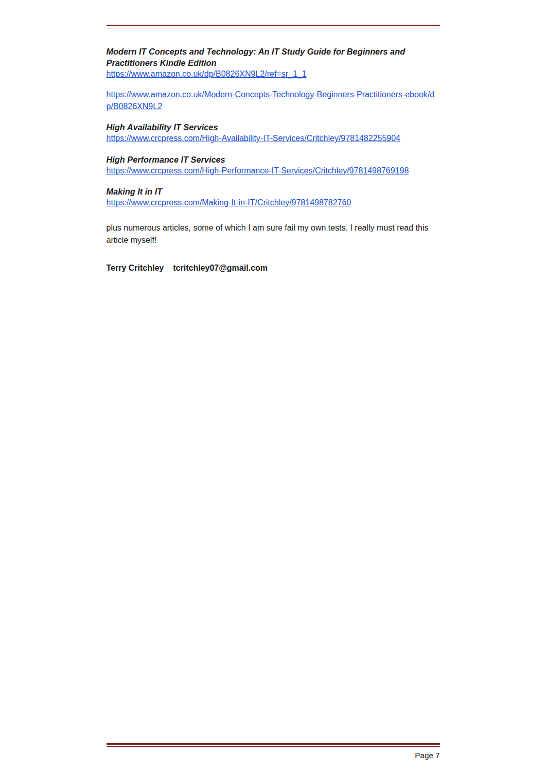Modern IT Concepts and Technology: An IT Study Guide for Beginners and Practitioners Kindle Edition
https://www.amazon.co.uk/dp/B0826XN9L2/ref=sr_1_1
https://www.amazon.co.uk/Modern-Concepts-Technology-Beginners-Practitioners-ebook/dp/B0826XN9L2
High Availability IT Services
https://www.crcpress.com/High-Availability-IT-Services/Critchley/9781482255904
High Performance IT Services
https://www.crcpress.com/High-Performance-IT-Services/Critchley/9781498769198
Making It in IT
https://www.crcpress.com/Making-It-in-IT/Critchley/9781498782760
plus numerous articles, some of which I am sure fail my own tests. I really must read this article myself!
Terry Critchleytcritchley07@gmail.com
Page 7